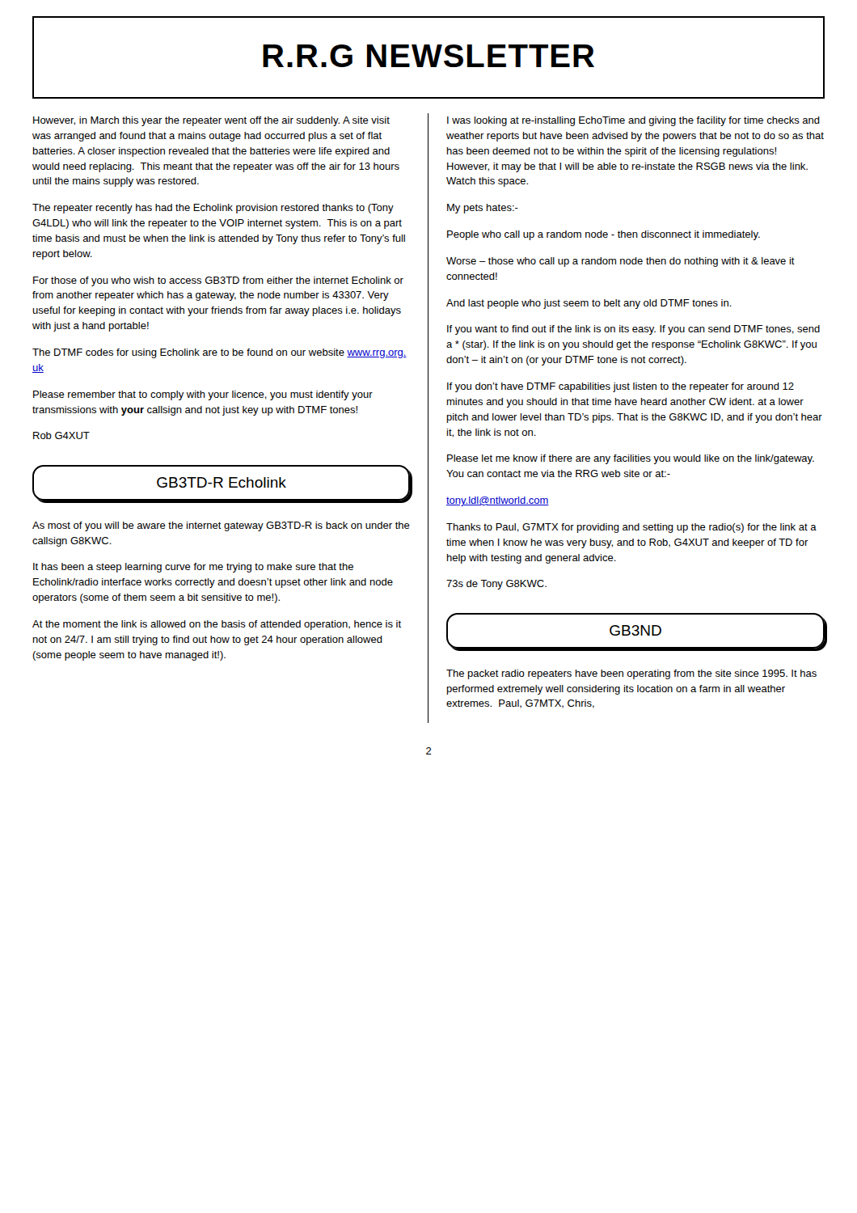R.R.G NEWSLETTER
However, in March this year the repeater went off the air suddenly. A site visit was arranged and found that a mains outage had occurred plus a set of flat batteries. A closer inspection revealed that the batteries were life expired and would need replacing. This meant that the repeater was off the air for 13 hours until the mains supply was restored.
The repeater recently has had the Echolink provision restored thanks to (Tony G4LDL) who will link the repeater to the VOIP internet system. This is on a part time basis and must be when the link is attended by Tony thus refer to Tony’s full report below.
For those of you who wish to access GB3TD from either the internet Echolink or from another repeater which has a gateway, the node number is 43307. Very useful for keeping in contact with your friends from far away places i.e. holidays with just a hand portable!
The DTMF codes for using Echolink are to be found on our website www.rrg.org.uk
Please remember that to comply with your licence, you must identify your transmissions with your callsign and not just key up with DTMF tones!
Rob G4XUT
GB3TD-R Echolink
As most of you will be aware the internet gateway GB3TD-R is back on under the callsign G8KWC.
It has been a steep learning curve for me trying to make sure that the Echolink/radio interface works correctly and doesn’t upset other link and node operators (some of them seem a bit sensitive to me!).
At the moment the link is allowed on the basis of attended operation, hence is it not on 24/7. I am still trying to find out how to get 24 hour operation allowed (some people seem to have managed it!).
I was looking at re-installing EchoTime and giving the facility for time checks and weather reports but have been advised by the powers that be not to do so as that has been deemed not to be within the spirit of the licensing regulations! However, it may be that I will be able to re-instate the RSGB news via the link. Watch this space.
My pets hates:-
People who call up a random node - then disconnect it immediately.
Worse – those who call up a random node then do nothing with it & leave it connected!
And last people who just seem to belt any old DTMF tones in.
If you want to find out if the link is on its easy. If you can send DTMF tones, send a * (star). If the link is on you should get the response “Echolink G8KWC”. If you don’t – it ain’t on (or your DTMF tone is not correct).
If you don’t have DTMF capabilities just listen to the repeater for around 12 minutes and you should in that time have heard another CW ident. at a lower pitch and lower level than TD’s pips. That is the G8KWC ID, and if you don’t hear it, the link is not on.
Please let me know if there are any facilities you would like on the link/gateway. You can contact me via the RRG web site or at:-
tony.ldl@ntlworld.com
Thanks to Paul, G7MTX for providing and setting up the radio(s) for the link at a time when I know he was very busy, and to Rob, G4XUT and keeper of TD for help with testing and general advice.
73s de Tony G8KWC.
GB3ND
The packet radio repeaters have been operating from the site since 1995. It has performed extremely well considering its location on a farm in all weather extremes. Paul, G7MTX, Chris,
2